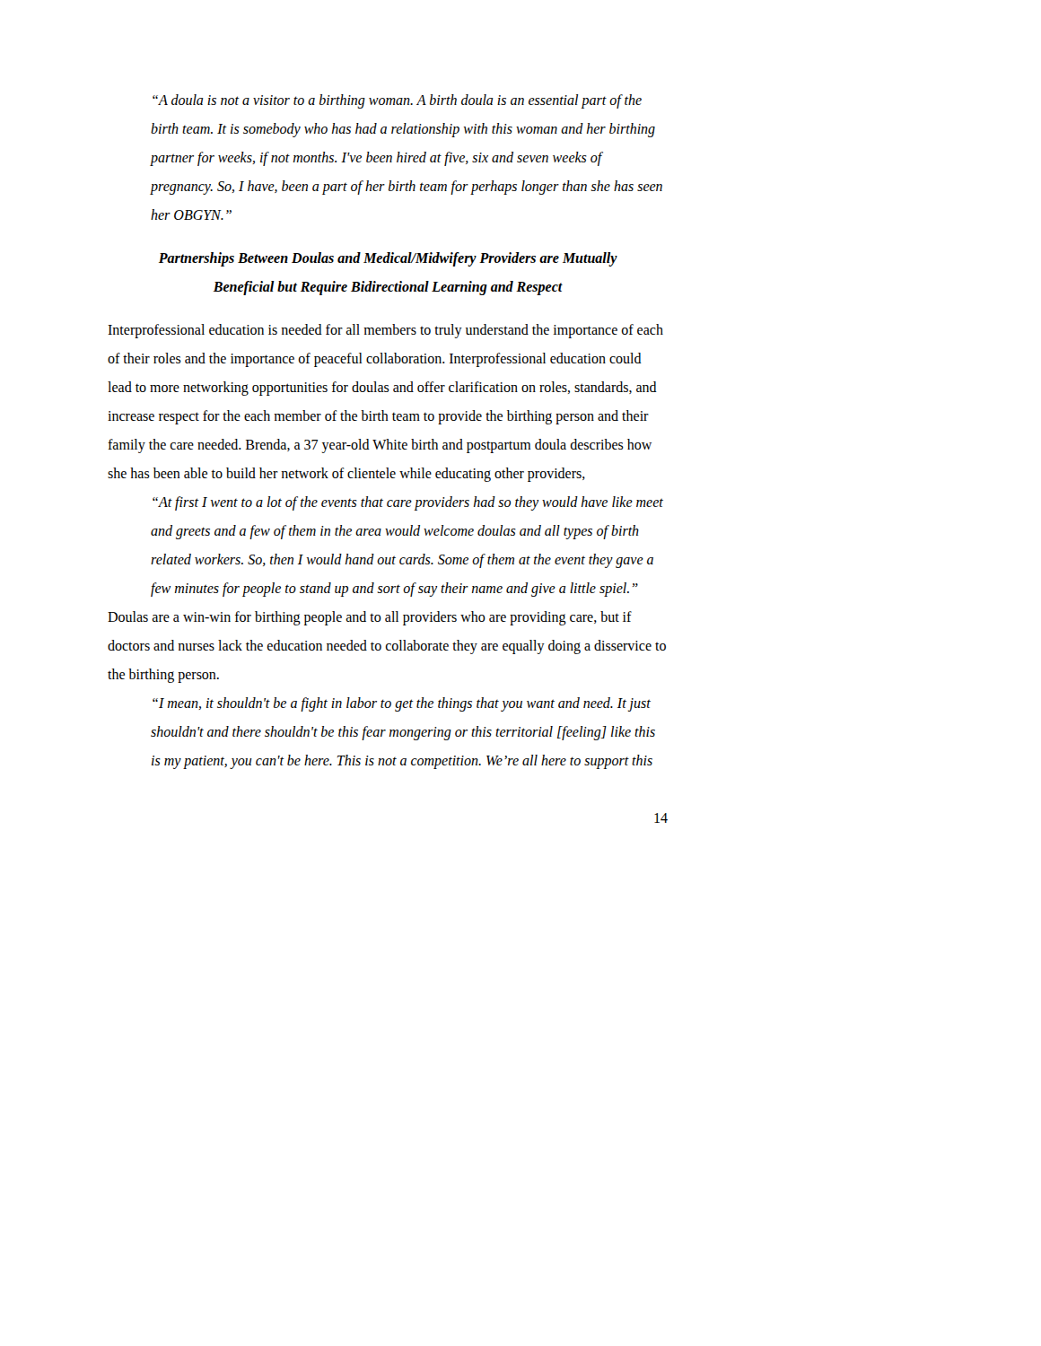“A doula is not a visitor to a birthing woman. A birth doula is an essential part of the birth team. It is somebody who has had a relationship with this woman and her birthing partner for weeks, if not months. I've been hired at five, six and seven weeks of pregnancy. So, I have, been a part of her birth team for perhaps longer than she has seen her OBGYN.”
Partnerships Between Doulas and Medical/Midwifery Providers are Mutually Beneficial but Require Bidirectional Learning and Respect
Interprofessional education is needed for all members to truly understand the importance of each of their roles and the importance of peaceful collaboration. Interprofessional education could lead to more networking opportunities for doulas and offer clarification on roles, standards, and increase respect for the each member of the birth team to provide the birthing person and their family the care needed. Brenda, a 37 year-old White birth and postpartum doula describes how she has been able to build her network of clientele while educating other providers,
“At first I went to a lot of the events that care providers had so they would have like meet and greets and a few of them in the area would welcome doulas and all types of birth related workers. So, then I would hand out cards. Some of them at the event they gave a few minutes for people to stand up and sort of say their name and give a little spiel.”
Doulas are a win-win for birthing people and to all providers who are providing care, but if doctors and nurses lack the education needed to collaborate they are equally doing a disservice to the birthing person.
“I mean, it shouldn't be a fight in labor to get the things that you want and need. It just shouldn't and there shouldn't be this fear mongering or this territorial [feeling] like this is my patient, you can't be here. This is not a competition. We’re all here to support this
14